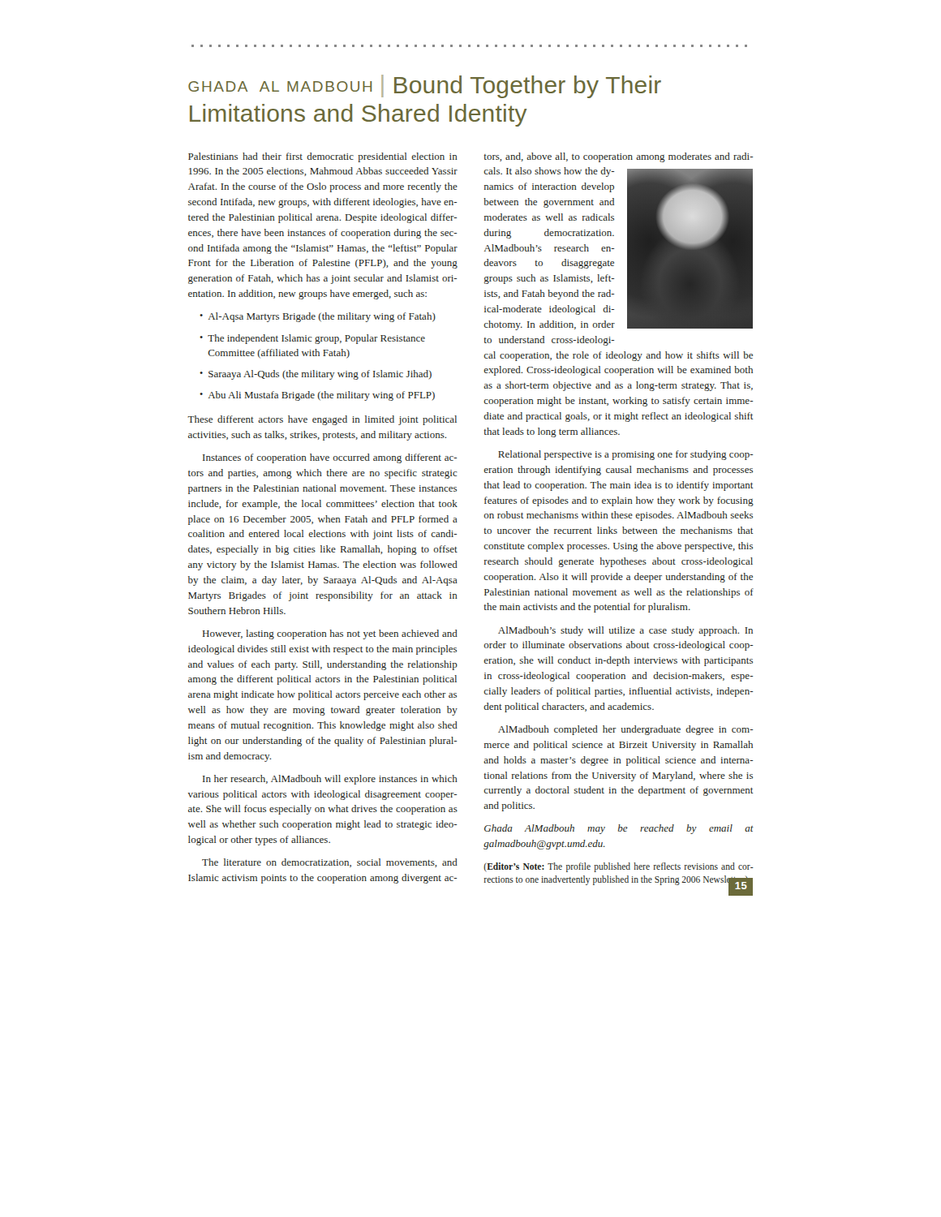Ghada al Madbouh|Bound Together by Their Limitations and Shared Identity
Palestinians had their first democratic presidential election in 1996. In the 2005 elections, Mahmoud Abbas succeeded Yassir Arafat. In the course of the Oslo process and more recently the second Intifada, new groups, with different ideologies, have entered the Palestinian political arena. Despite ideological differences, there have been instances of cooperation during the second Intifada among the “Islamist” Hamas, the “leftist” Popular Front for the Liberation of Palestine (PFLP), and the young generation of Fatah, which has a joint secular and Islamist orientation. In addition, new groups have emerged, such as:
Al-Aqsa Martyrs Brigade (the military wing of Fatah)
The independent Islamic group, Popular Resistance Committee (affiliated with Fatah)
Saraaya Al-Quds (the military wing of Islamic Jihad)
Abu Ali Mustafa Brigade (the military wing of PFLP)
These different actors have engaged in limited joint political activities, such as talks, strikes, protests, and military actions.
Instances of cooperation have occurred among different actors and parties, among which there are no specific strategic partners in the Palestinian national movement. These instances include, for example, the local committees’ election that took place on 16 December 2005, when Fatah and PFLP formed a coalition and entered local elections with joint lists of candidates, especially in big cities like Ramallah, hoping to offset any victory by the Islamist Hamas. The election was followed by the claim, a day later, by Saraaya Al-Quds and Al-Aqsa Martyrs Brigades of joint responsibility for an attack in Southern Hebron Hills.
However, lasting cooperation has not yet been achieved and ideological divides still exist with respect to the main principles and values of each party. Still, understanding the relationship among the different political actors in the Palestinian political arena might indicate how political actors perceive each other as well as how they are moving toward greater toleration by means of mutual recognition. This knowledge might also shed light on our understanding of the quality of Palestinian pluralism and democracy.
In her research, AlMadbouh will explore instances in which various political actors with ideological disagreement cooperate. She will focus especially on what drives the cooperation as well as whether such cooperation might lead to strategic ideological or other types of alliances.
The literature on democratization, social movements, and Islamic activism points to the cooperation among divergent actors, and, above all, to cooperation among moderates and radicals. It also shows how the dynamics of interaction develop between the government and moderates as well as radicals during democratization. AlMadbouh’s research endeavors to disaggregate groups such as Islamists, leftists, and Fatah beyond the radical-moderate ideological dichotomy. In addition, in order to understand cross-ideological cooperation, the role of ideology and how it shifts will be explored. Cross-ideological cooperation will be examined both as a short-term objective and as a long-term strategy. That is, cooperation might be instant, working to satisfy certain immediate and practical goals, or it might reflect an ideological shift that leads to long term alliances.
Relational perspective is a promising one for studying cooperation through identifying causal mechanisms and processes that lead to cooperation. The main idea is to identify important features of episodes and to explain how they work by focusing on robust mechanisms within these episodes. AlMadbouh seeks to uncover the recurrent links between the mechanisms that constitute complex processes. Using the above perspective, this research should generate hypotheses about cross-ideological cooperation. Also it will provide a deeper understanding of the Palestinian national movement as well as the relationships of the main activists and the potential for pluralism.
AlMadbouh’s study will utilize a case study approach. In order to illuminate observations about cross-ideological cooperation, she will conduct in-depth interviews with participants in cross-ideological cooperation and decision-makers, especially leaders of political parties, influential activists, independent political characters, and academics.
AlMadbouh completed her undergraduate degree in commerce and political science at Birzeit University in Ramallah and holds a master’s degree in political science and international relations from the University of Maryland, where she is currently a doctoral student in the department of government and politics.
Ghada AlMadbouh may be reached by email at galmadbouh@gvpt.umd.edu.
(Editor’s Note: The profile published here reflects revisions and corrections to one inadvertently published in the Spring 2006 Newsletter.)
15